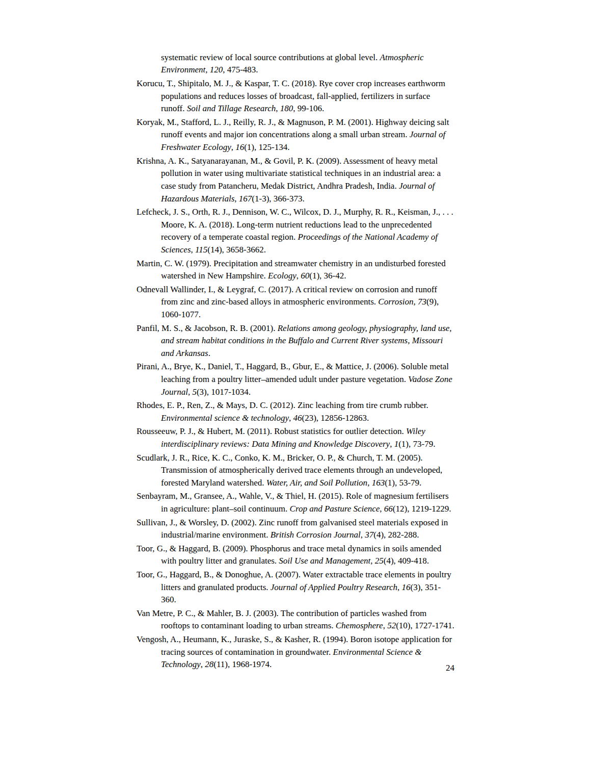systematic review of local source contributions at global level. Atmospheric Environment, 120, 475-483.
Korucu, T., Shipitalo, M. J., & Kaspar, T. C. (2018). Rye cover crop increases earthworm populations and reduces losses of broadcast, fall-applied, fertilizers in surface runoff. Soil and Tillage Research, 180, 99-106.
Koryak, M., Stafford, L. J., Reilly, R. J., & Magnuson, P. M. (2001). Highway deicing salt runoff events and major ion concentrations along a small urban stream. Journal of Freshwater Ecology, 16(1), 125-134.
Krishna, A. K., Satyanarayanan, M., & Govil, P. K. (2009). Assessment of heavy metal pollution in water using multivariate statistical techniques in an industrial area: a case study from Patancheru, Medak District, Andhra Pradesh, India. Journal of Hazardous Materials, 167(1-3), 366-373.
Lefcheck, J. S., Orth, R. J., Dennison, W. C., Wilcox, D. J., Murphy, R. R., Keisman, J., . . . Moore, K. A. (2018). Long-term nutrient reductions lead to the unprecedented recovery of a temperate coastal region. Proceedings of the National Academy of Sciences, 115(14), 3658-3662.
Martin, C. W. (1979). Precipitation and streamwater chemistry in an undisturbed forested watershed in New Hampshire. Ecology, 60(1), 36-42.
Odnevall Wallinder, I., & Leygraf, C. (2017). A critical review on corrosion and runoff from zinc and zinc-based alloys in atmospheric environments. Corrosion, 73(9), 1060-1077.
Panfil, M. S., & Jacobson, R. B. (2001). Relations among geology, physiography, land use, and stream habitat conditions in the Buffalo and Current River systems, Missouri and Arkansas.
Pirani, A., Brye, K., Daniel, T., Haggard, B., Gbur, E., & Mattice, J. (2006). Soluble metal leaching from a poultry litter–amended udult under pasture vegetation. Vadose Zone Journal, 5(3), 1017-1034.
Rhodes, E. P., Ren, Z., & Mays, D. C. (2012). Zinc leaching from tire crumb rubber. Environmental science & technology, 46(23), 12856-12863.
Rousseeuw, P. J., & Hubert, M. (2011). Robust statistics for outlier detection. Wiley interdisciplinary reviews: Data Mining and Knowledge Discovery, 1(1), 73-79.
Scudlark, J. R., Rice, K. C., Conko, K. M., Bricker, O. P., & Church, T. M. (2005). Transmission of atmospherically derived trace elements through an undeveloped, forested Maryland watershed. Water, Air, and Soil Pollution, 163(1), 53-79.
Senbayram, M., Gransee, A., Wahle, V., & Thiel, H. (2015). Role of magnesium fertilisers in agriculture: plant–soil continuum. Crop and Pasture Science, 66(12), 1219-1229.
Sullivan, J., & Worsley, D. (2002). Zinc runoff from galvanised steel materials exposed in industrial/marine environment. British Corrosion Journal, 37(4), 282-288.
Toor, G., & Haggard, B. (2009). Phosphorus and trace metal dynamics in soils amended with poultry litter and granulates. Soil Use and Management, 25(4), 409-418.
Toor, G., Haggard, B., & Donoghue, A. (2007). Water extractable trace elements in poultry litters and granulated products. Journal of Applied Poultry Research, 16(3), 351-360.
Van Metre, P. C., & Mahler, B. J. (2003). The contribution of particles washed from rooftops to contaminant loading to urban streams. Chemosphere, 52(10), 1727-1741.
Vengosh, A., Heumann, K., Juraske, S., & Kasher, R. (1994). Boron isotope application for tracing sources of contamination in groundwater. Environmental Science & Technology, 28(11), 1968-1974.
24